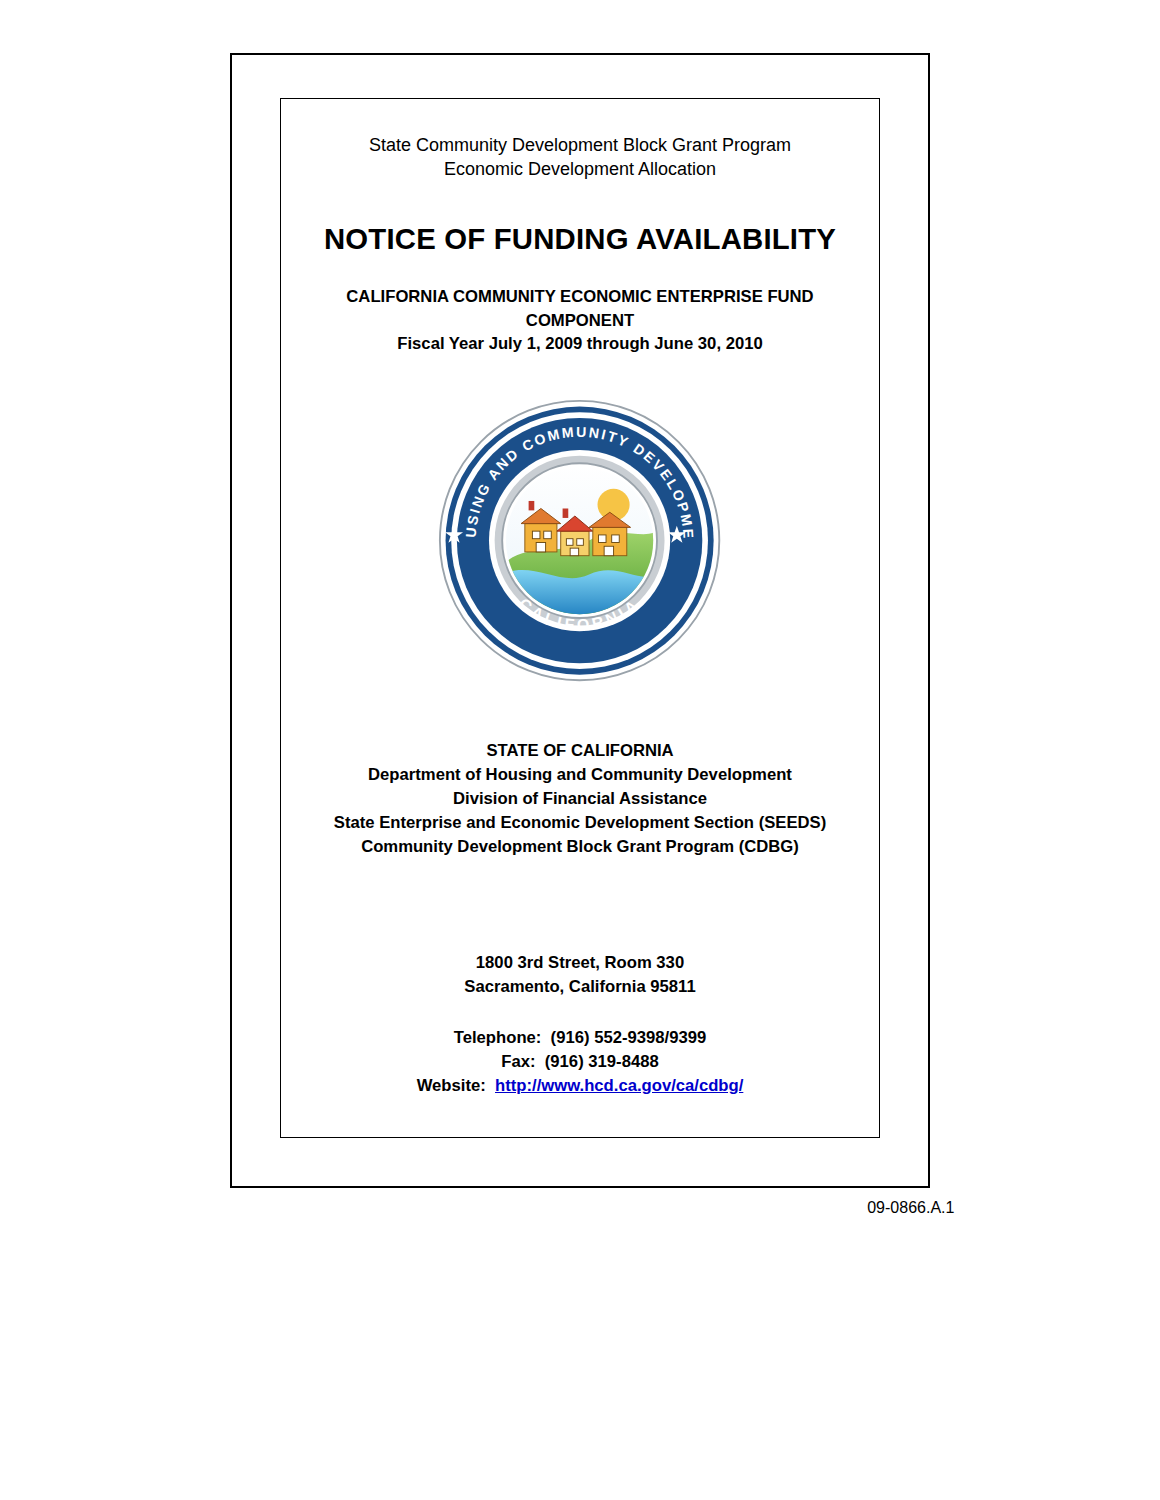State Community Development Block Grant Program
Economic Development Allocation
NOTICE OF FUNDING AVAILABILITY
CALIFORNIA COMMUNITY ECONOMIC ENTERPRISE FUND COMPONENT
Fiscal Year July 1, 2009 through June 30, 2010
HOUSING AND COMMUNITY DEVELOPMENT CALIFORNIA
STATE OF CALIFORNIA
Department of Housing and Community Development
Division of Financial Assistance
State Enterprise and Economic Development Section (SEEDS)
Community Development Block Grant Program (CDBG)
1800 3rd Street, Room 330
Sacramento, California 95811
Telephone: (916) 552-9398/9399
Fax: (916) 319-8488
Website: http://www.hcd.ca.gov/ca/cdbg/
09-0866.A.1